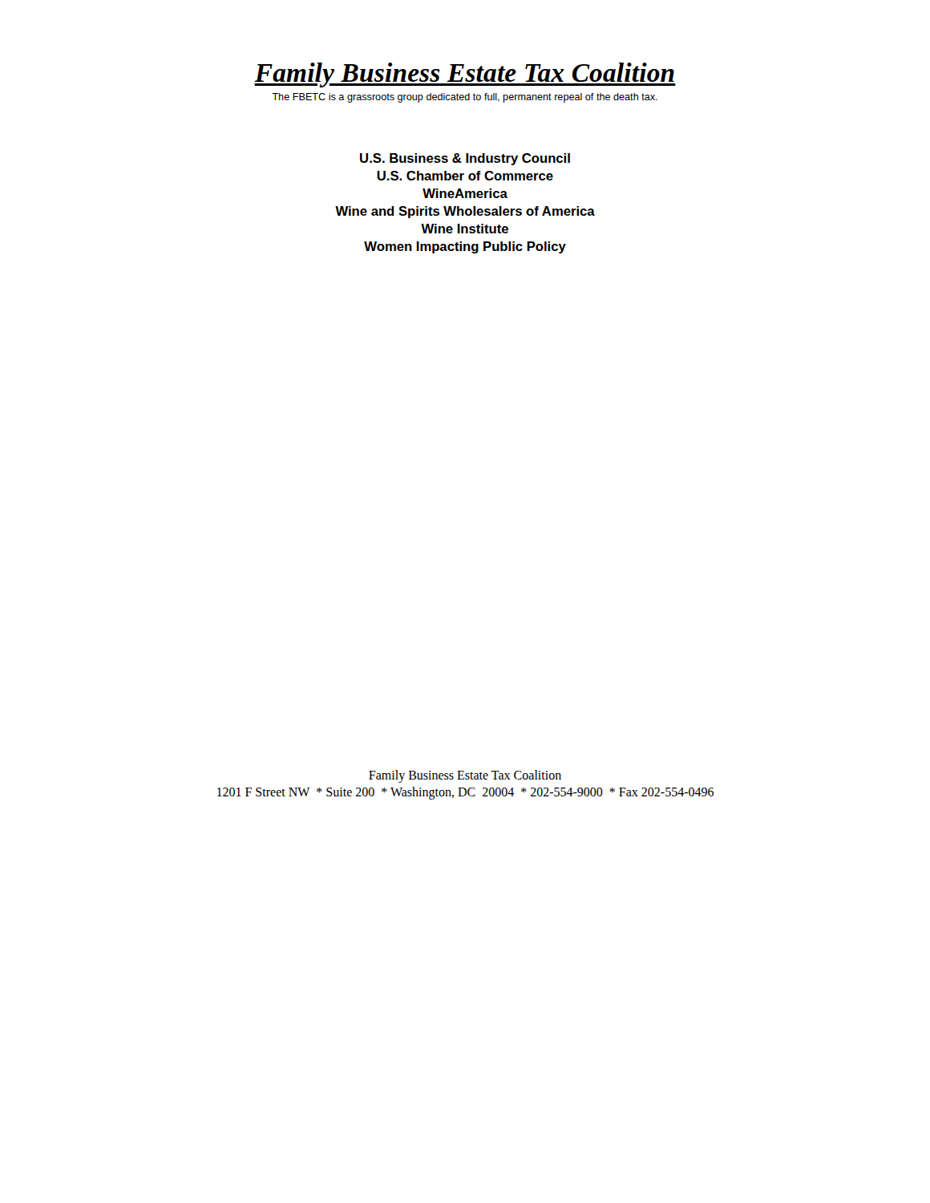Family Business Estate Tax Coalition
The FBETC is a grassroots group dedicated to full, permanent repeal of the death tax.
U.S. Business & Industry Council
U.S. Chamber of Commerce
WineAmerica
Wine and Spirits Wholesalers of America
Wine Institute
Women Impacting Public Policy
Family Business Estate Tax Coalition
1201 F Street NW * Suite 200 * Washington, DC 20004 * 202-554-9000 * Fax 202-554-0496